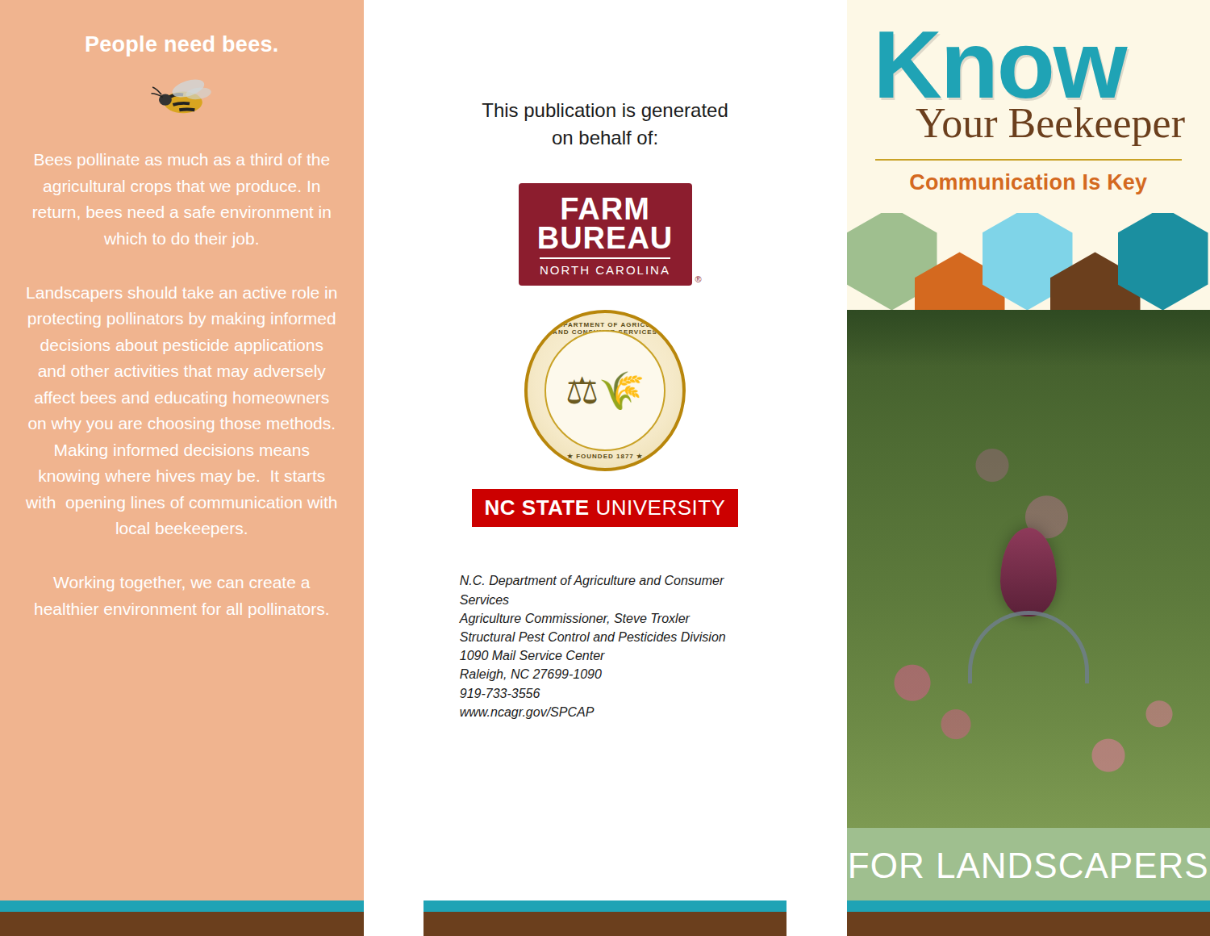People need bees.
Bees pollinate as much as a third of the agricultural crops that we produce. In return, bees need a safe environment in which to do their job.
Landscapers should take an active role in protecting pollinators by making informed decisions about pesticide applications and other activities that may adversely affect bees and educating homeowners on why you are choosing those methods. Making informed decisions means knowing where hives may be. It starts with opening lines of communication with local beekeepers.
Working together, we can create a healthier environment for all pollinators.
This publication is generated
on behalf of:
FARM
BUREAU
NORTH CAROLINA
®
N.C. DEPARTMENT OF AGRICULTURE AND CONSUMER SERVICES
⚖🌾
★ FOUNDED 1877 ★
NC STATE UNIVERSITY
N.C. Department of Agriculture and Consumer Services
Agriculture Commissioner, Steve Troxler
Structural Pest Control and Pesticides Division
1090 Mail Service Center
Raleigh, NC 27699-1090
919-733-3556
www.ncagr.gov/SPCAP
Know
Your Beekeeper
Communication Is Key
FOR LANDSCAPERS